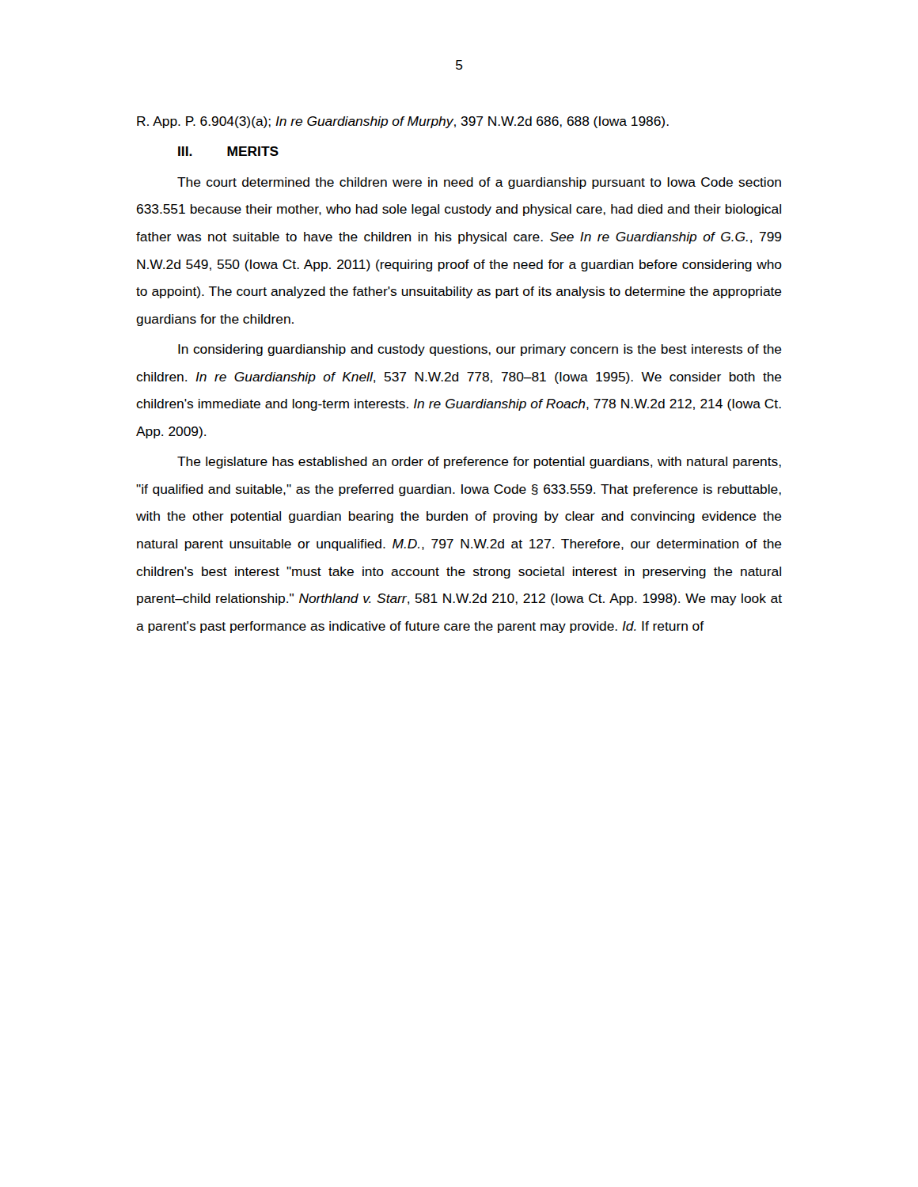5
R. App. P. 6.904(3)(a); In re Guardianship of Murphy, 397 N.W.2d 686, 688 (Iowa 1986).
III. MERITS
The court determined the children were in need of a guardianship pursuant to Iowa Code section 633.551 because their mother, who had sole legal custody and physical care, had died and their biological father was not suitable to have the children in his physical care. See In re Guardianship of G.G., 799 N.W.2d 549, 550 (Iowa Ct. App. 2011) (requiring proof of the need for a guardian before considering who to appoint). The court analyzed the father's unsuitability as part of its analysis to determine the appropriate guardians for the children.
In considering guardianship and custody questions, our primary concern is the best interests of the children. In re Guardianship of Knell, 537 N.W.2d 778, 780–81 (Iowa 1995). We consider both the children's immediate and long-term interests. In re Guardianship of Roach, 778 N.W.2d 212, 214 (Iowa Ct. App. 2009).
The legislature has established an order of preference for potential guardians, with natural parents, "if qualified and suitable," as the preferred guardian. Iowa Code § 633.559. That preference is rebuttable, with the other potential guardian bearing the burden of proving by clear and convincing evidence the natural parent unsuitable or unqualified. M.D., 797 N.W.2d at 127. Therefore, our determination of the children's best interest "must take into account the strong societal interest in preserving the natural parent–child relationship." Northland v. Starr, 581 N.W.2d 210, 212 (Iowa Ct. App. 1998). We may look at a parent's past performance as indicative of future care the parent may provide. Id. If return of